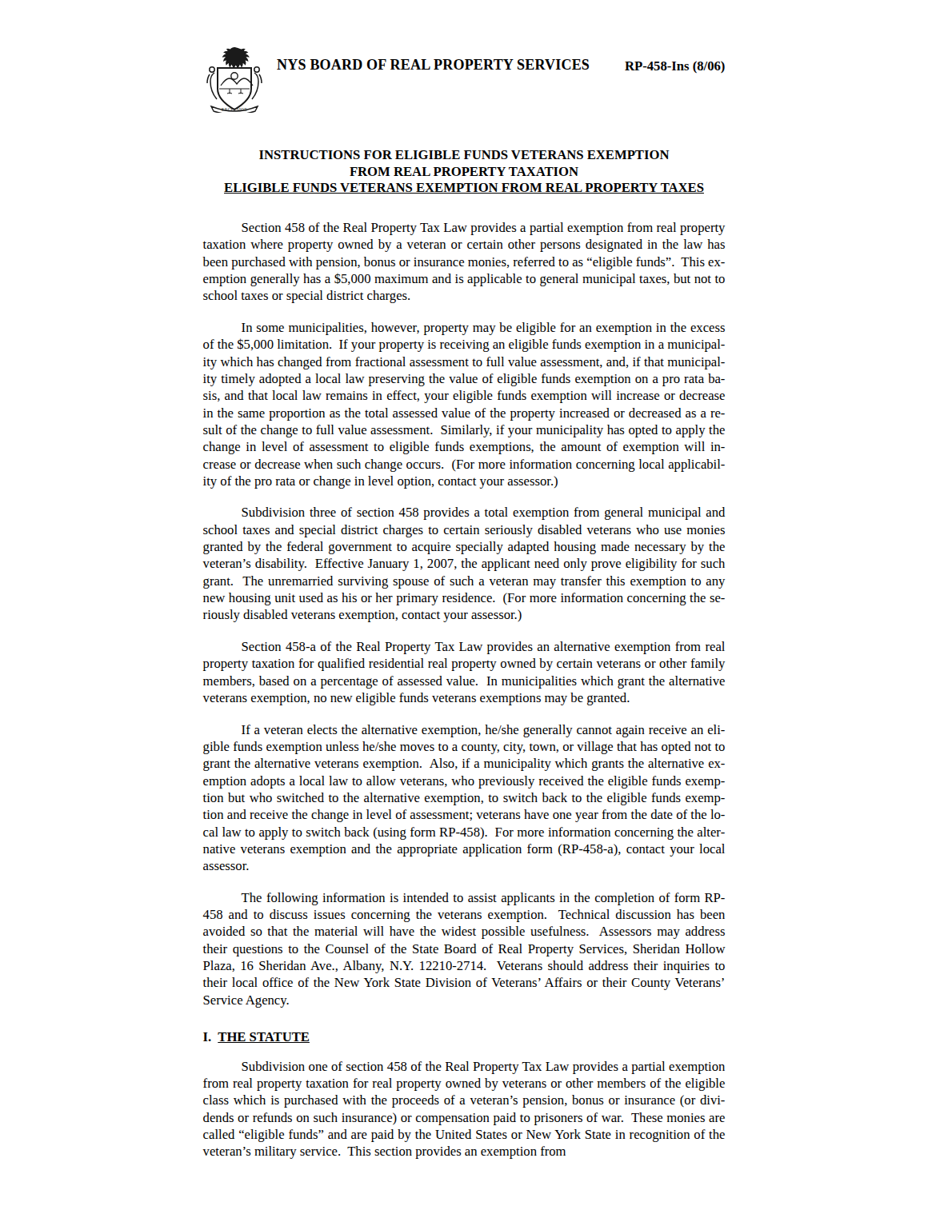EXCELSIOR
NYS BOARD OF REAL PROPERTY SERVICES
RP-458-Ins (8/06)
INSTRUCTIONS FOR ELIGIBLE FUNDS VETERANS EXEMPTION
FROM REAL PROPERTY TAXATION
ELIGIBLE FUNDS VETERANS EXEMPTION FROM REAL PROPERTY TAXES
Section 458 of the Real Property Tax Law provides a partial exemption from real property taxation where property owned by a veteran or certain other persons designated in the law has been purchased with pension, bonus or insurance monies, referred to as “eligible funds”. This exemption generally has a $5,000 maximum and is applicable to general municipal taxes, but not to school taxes or special district charges.
In some municipalities, however, property may be eligible for an exemption in the excess of the $5,000 limitation. If your property is receiving an eligible funds exemption in a municipality which has changed from fractional assessment to full value assessment, and, if that municipality timely adopted a local law preserving the value of eligible funds exemption on a pro rata basis, and that local law remains in effect, your eligible funds exemption will increase or decrease in the same proportion as the total assessed value of the property increased or decreased as a result of the change to full value assessment. Similarly, if your municipality has opted to apply the change in level of assessment to eligible funds exemptions, the amount of exemption will increase or decrease when such change occurs. (For more information concerning local applicability of the pro rata or change in level option, contact your assessor.)
Subdivision three of section 458 provides a total exemption from general municipal and school taxes and special district charges to certain seriously disabled veterans who use monies granted by the federal government to acquire specially adapted housing made necessary by the veteran’s disability. Effective January 1, 2007, the applicant need only prove eligibility for such grant. The unremarried surviving spouse of such a veteran may transfer this exemption to any new housing unit used as his or her primary residence. (For more information concerning the seriously disabled veterans exemption, contact your assessor.)
Section 458-a of the Real Property Tax Law provides an alternative exemption from real property taxation for qualified residential real property owned by certain veterans or other family members, based on a percentage of assessed value. In municipalities which grant the alternative veterans exemption, no new eligible funds veterans exemptions may be granted.
If a veteran elects the alternative exemption, he/she generally cannot again receive an eligible funds exemption unless he/she moves to a county, city, town, or village that has opted not to grant the alternative veterans exemption. Also, if a municipality which grants the alternative exemption adopts a local law to allow veterans, who previously received the eligible funds exemption but who switched to the alternative exemption, to switch back to the eligible funds exemption and receive the change in level of assessment; veterans have one year from the date of the local law to apply to switch back (using form RP-458). For more information concerning the alternative veterans exemption and the appropriate application form (RP-458-a), contact your local assessor.
The following information is intended to assist applicants in the completion of form RP-458 and to discuss issues concerning the veterans exemption. Technical discussion has been avoided so that the material will have the widest possible usefulness. Assessors may address their questions to the Counsel of the State Board of Real Property Services, Sheridan Hollow Plaza, 16 Sheridan Ave., Albany, N.Y. 12210-2714. Veterans should address their inquiries to their local office of the New York State Division of Veterans’ Affairs or their County Veterans’ Service Agency.
I. THE STATUTE
Subdivision one of section 458 of the Real Property Tax Law provides a partial exemption from real property taxation for real property owned by veterans or other members of the eligible class which is purchased with the proceeds of a veteran’s pension, bonus or insurance (or dividends or refunds on such insurance) or compensation paid to prisoners of war. These monies are called “eligible funds” and are paid by the United States or New York State in recognition of the veteran’s military service. This section provides an exemption from